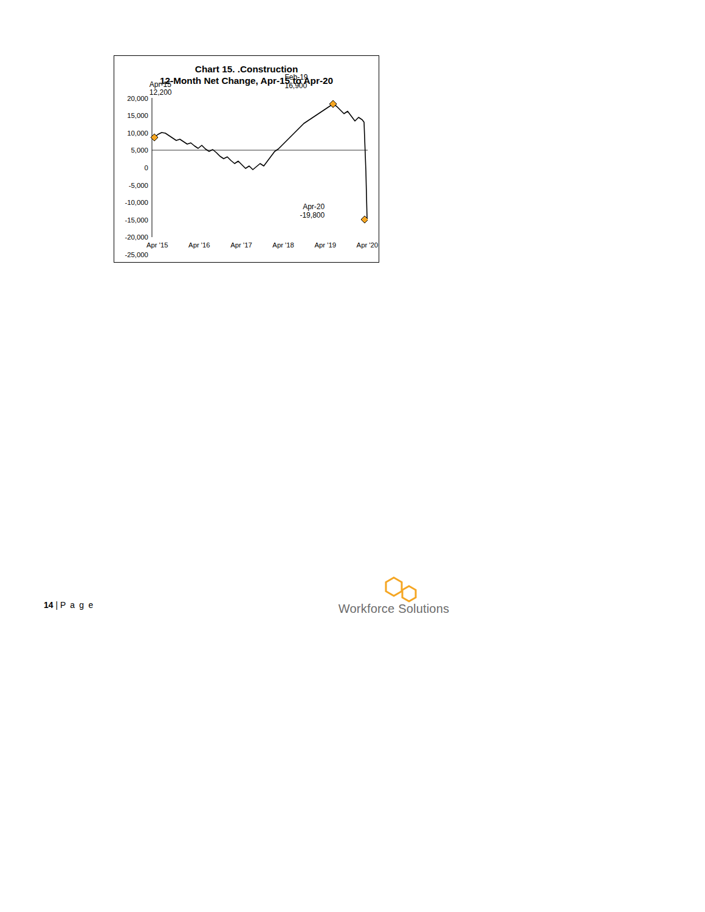Chart 15. .Construction
12-Month Net Change, Apr-15 to Apr-20
20,000 15,000 10,000 5,000 0 -5,000 -10,000 -15,000 -20,000 -25,000
Apr-15
12,200
Feb-19
16,900
Apr-20
-19,800
Apr '15 Apr '16 Apr '17 Apr '18 Apr '19 Apr '20
14 | P a g e
Workforce Solutions